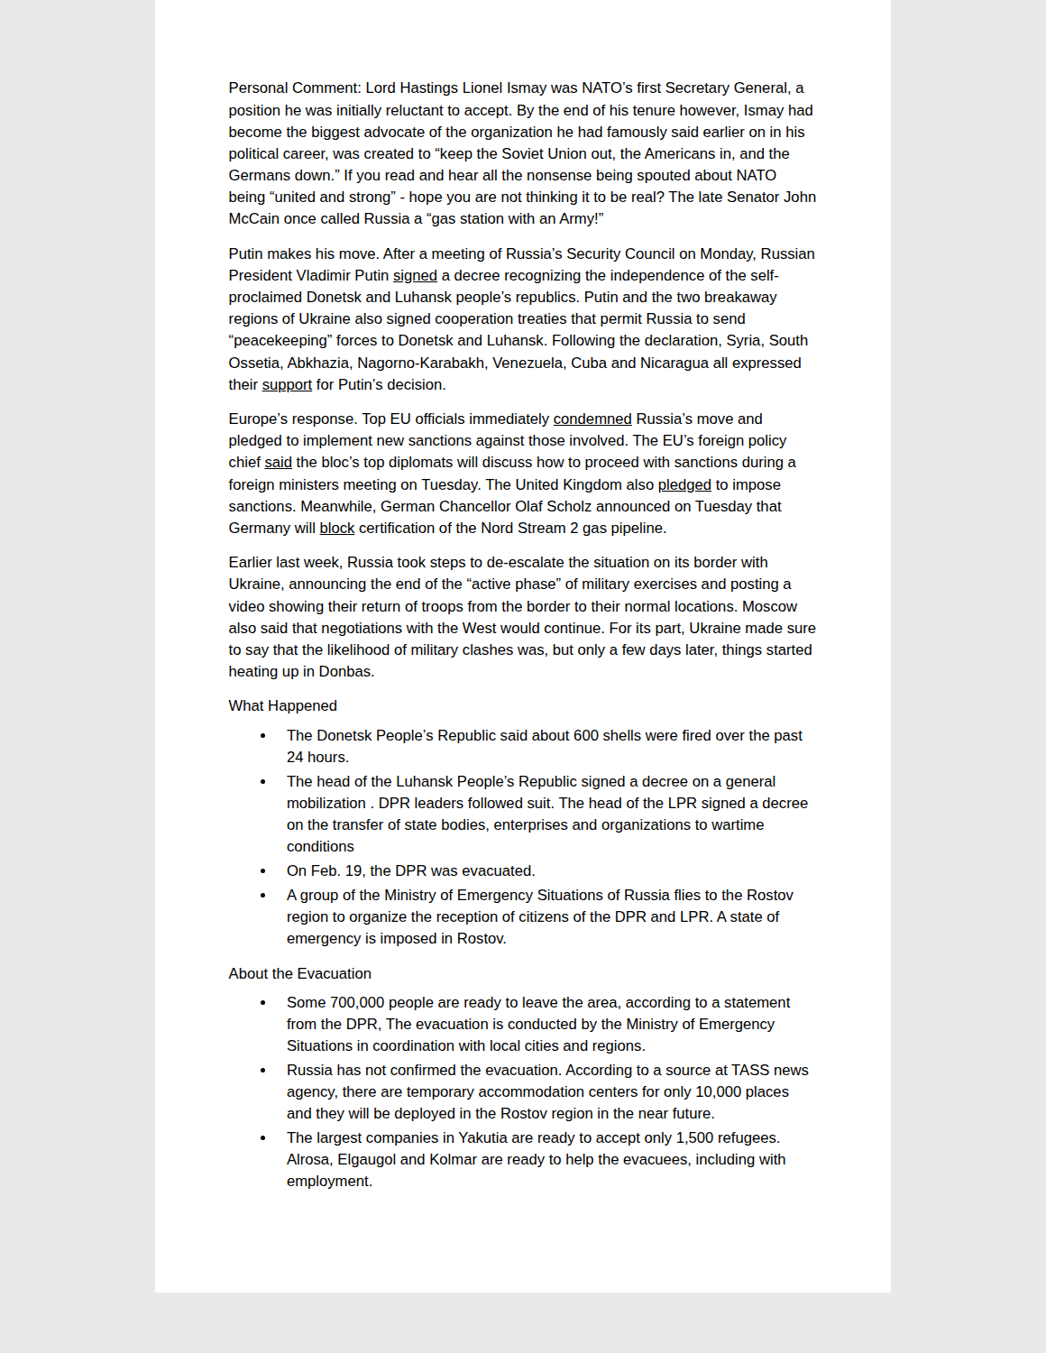Personal Comment: Lord Hastings Lionel Ismay was NATO’s first Secretary General, a position he was initially reluctant to accept. By the end of his tenure however, Ismay had become the biggest advocate of the organization he had famously said earlier on in his political career, was created to “keep the Soviet Union out, the Americans in, and the Germans down.” If you read and hear all the nonsense being spouted about NATO being “united and strong” - hope you are not thinking it to be real? The late Senator John McCain once called Russia a “gas station with an Army!”
Putin makes his move. After a meeting of Russia’s Security Council on Monday, Russian President Vladimir Putin signed a decree recognizing the independence of the self-proclaimed Donetsk and Luhansk people’s republics. Putin and the two breakaway regions of Ukraine also signed cooperation treaties that permit Russia to send “peacekeeping” forces to Donetsk and Luhansk. Following the declaration, Syria, South Ossetia, Abkhazia, Nagorno-Karabakh, Venezuela, Cuba and Nicaragua all expressed their support for Putin’s decision.
Europe’s response. Top EU officials immediately condemned Russia’s move and pledged to implement new sanctions against those involved. The EU’s foreign policy chief said the bloc’s top diplomats will discuss how to proceed with sanctions during a foreign ministers meeting on Tuesday. The United Kingdom also pledged to impose sanctions. Meanwhile, German Chancellor Olaf Scholz announced on Tuesday that Germany will block certification of the Nord Stream 2 gas pipeline.
Earlier last week, Russia took steps to de-escalate the situation on its border with Ukraine, announcing the end of the “active phase” of military exercises and posting a video showing their return of troops from the border to their normal locations. Moscow also said that negotiations with the West would continue. For its part, Ukraine made sure to say that the likelihood of military clashes was, but only a few days later, things started heating up in Donbas.
What Happened
The Donetsk People’s Republic said about 600 shells were fired over the past 24 hours.
The head of the Luhansk People’s Republic signed a decree on a general mobilization . DPR leaders followed suit. The head of the LPR signed a decree on the transfer of state bodies, enterprises and organizations to wartime conditions
On Feb. 19, the DPR was evacuated.
A group of the Ministry of Emergency Situations of Russia flies to the Rostov region to organize the reception of citizens of the DPR and LPR. A state of emergency is imposed in Rostov.
About the Evacuation
Some 700,000 people are ready to leave the area, according to a statement from the DPR, The evacuation is conducted by the Ministry of Emergency Situations in coordination with local cities and regions.
Russia has not confirmed the evacuation. According to a source at TASS news agency, there are temporary accommodation centers for only 10,000 places and they will be deployed in the Rostov region in the near future.
The largest companies in Yakutia are ready to accept only 1,500 refugees. Alrosa, Elgaugol and Kolmar are ready to help the evacuees, including with employment.